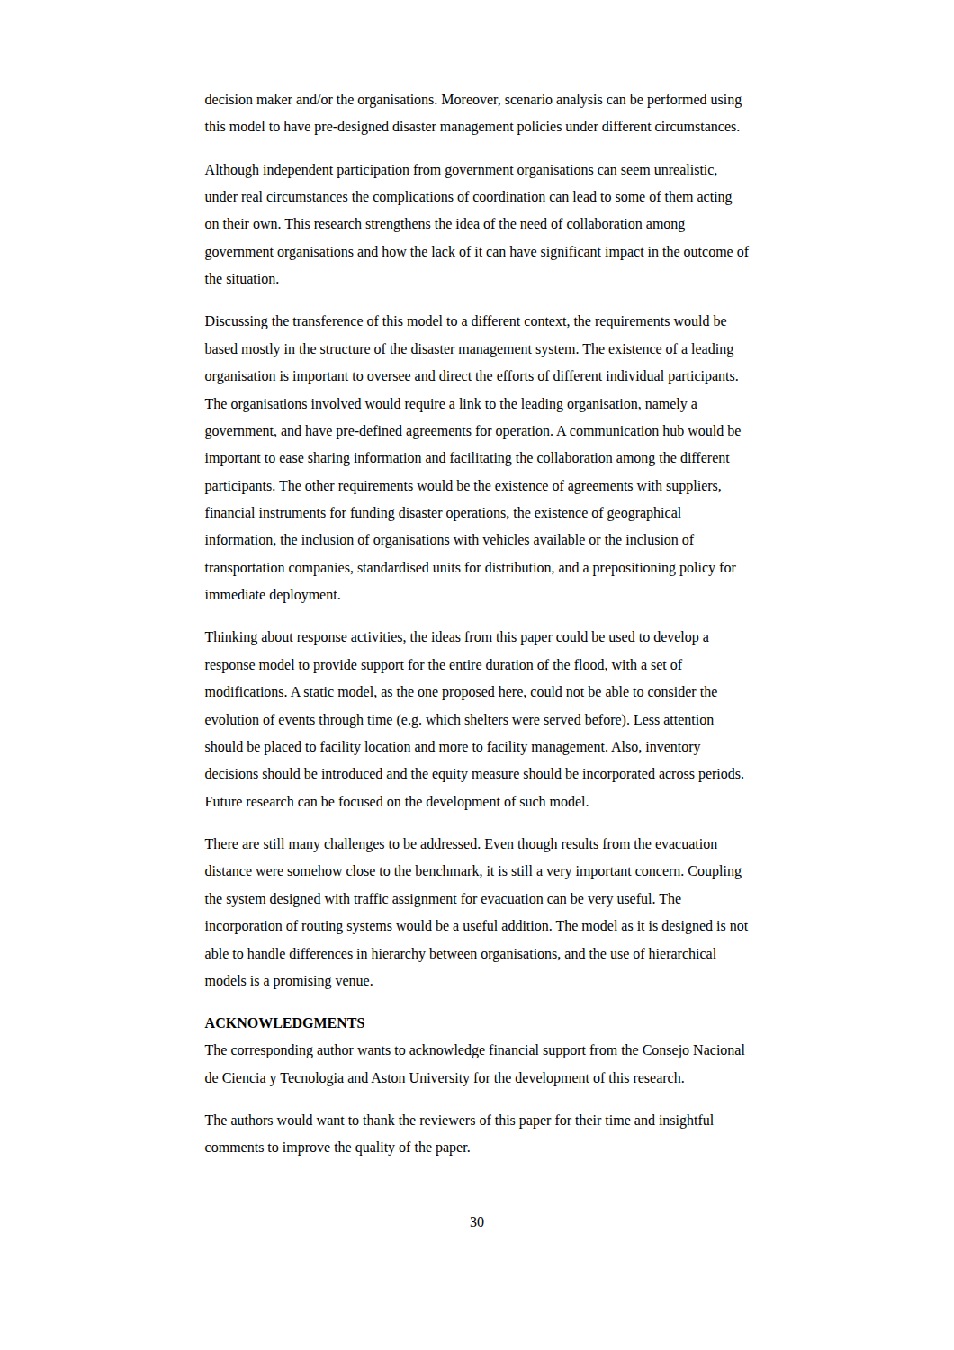decision maker and/or the organisations. Moreover, scenario analysis can be performed using this model to have pre-designed disaster management policies under different circumstances.
Although independent participation from government organisations can seem unrealistic, under real circumstances the complications of coordination can lead to some of them acting on their own. This research strengthens the idea of the need of collaboration among government organisations and how the lack of it can have significant impact in the outcome of the situation.
Discussing the transference of this model to a different context, the requirements would be based mostly in the structure of the disaster management system. The existence of a leading organisation is important to oversee and direct the efforts of different individual participants. The organisations involved would require a link to the leading organisation, namely a government, and have pre-defined agreements for operation. A communication hub would be important to ease sharing information and facilitating the collaboration among the different participants. The other requirements would be the existence of agreements with suppliers, financial instruments for funding disaster operations, the existence of geographical information, the inclusion of organisations with vehicles available or the inclusion of transportation companies, standardised units for distribution, and a prepositioning policy for immediate deployment.
Thinking about response activities, the ideas from this paper could be used to develop a response model to provide support for the entire duration of the flood, with a set of modifications. A static model, as the one proposed here, could not be able to consider the evolution of events through time (e.g. which shelters were served before). Less attention should be placed to facility location and more to facility management. Also, inventory decisions should be introduced and the equity measure should be incorporated across periods. Future research can be focused on the development of such model.
There are still many challenges to be addressed. Even though results from the evacuation distance were somehow close to the benchmark, it is still a very important concern. Coupling the system designed with traffic assignment for evacuation can be very useful. The incorporation of routing systems would be a useful addition. The model as it is designed is not able to handle differences in hierarchy between organisations, and the use of hierarchical models is a promising venue.
ACKNOWLEDGMENTS
The corresponding author wants to acknowledge financial support from the Consejo Nacional de Ciencia y Tecnologia and Aston University for the development of this research.
The authors would want to thank the reviewers of this paper for their time and insightful comments to improve the quality of the paper.
30